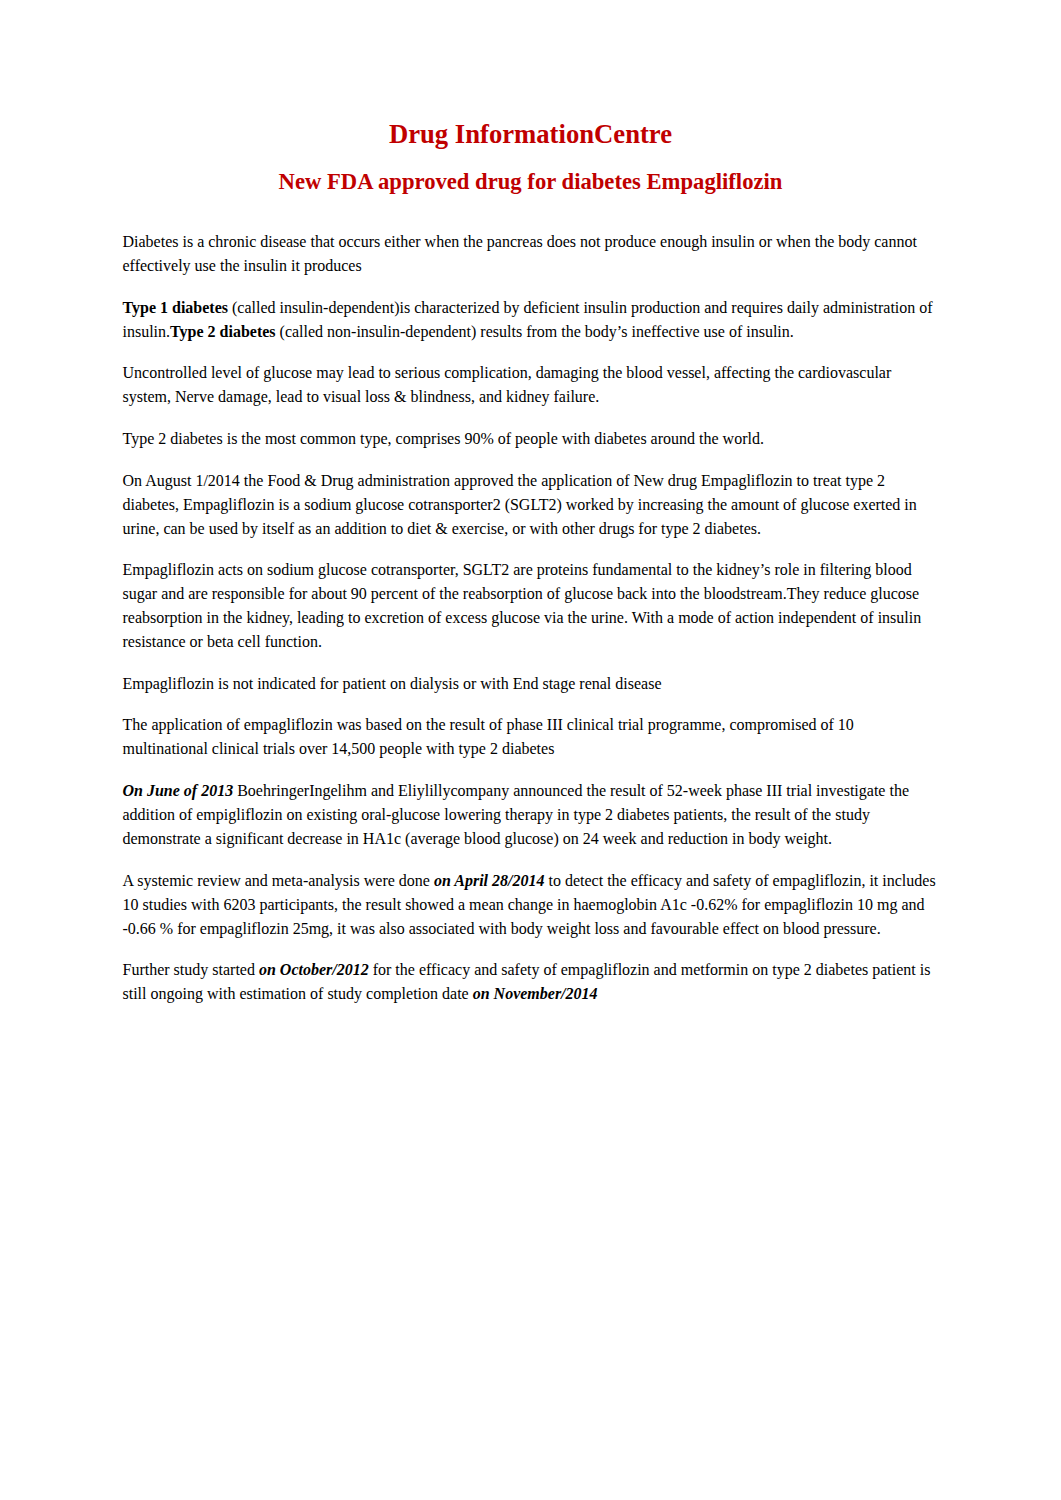Drug InformationCentre
New FDA approved drug for diabetes Empagliflozin
Diabetes is a chronic disease that occurs either when the pancreas does not produce enough insulin or when the body cannot effectively use the insulin it produces
Type 1 diabetes (called insulin-dependent)is characterized by deficient insulin production and requires daily administration of insulin.Type 2 diabetes (called non-insulin-dependent) results from the body’s ineffective use of insulin.
Uncontrolled level of glucose may lead to serious complication, damaging the blood vessel, affecting the cardiovascular system, Nerve damage, lead to visual loss & blindness, and kidney failure.
Type 2 diabetes is the most common type, comprises 90% of people with diabetes around the world.
On August 1/2014 the Food & Drug administration approved the application of New drug Empagliflozin to treat type 2 diabetes, Empagliflozin is a sodium glucose cotransporter2 (SGLT2) worked by increasing the amount of glucose exerted in urine, can be used by itself as an addition to diet & exercise, or with other drugs for type 2 diabetes.
Empagliflozin acts on sodium glucose cotransporter, SGLT2 are proteins fundamental to the kidney’s role in filtering blood sugar and are responsible for about 90 percent of the reabsorption of glucose back into the bloodstream.They reduce glucose reabsorption in the kidney, leading to excretion of excess glucose via the urine. With a mode of action independent of insulin resistance or beta cell function.
Empagliflozin is not indicated for patient on dialysis or with End stage renal disease
The application of empagliflozin was based on the result of phase III clinical trial programme, compromised of 10 multinational clinical trials over 14,500 people with type 2 diabetes
On June of 2013 BoehringerIngelihm and Eliylillycompany announced the result of 52-week phase III trial investigate the addition of empigliflozin on existing oral-glucose lowering therapy in type 2 diabetes patients, the result of the study demonstrate a significant decrease in HA1c (average blood glucose) on 24 week and reduction in body weight.
A systemic review and meta-analysis were done on April 28/2014 to detect the efficacy and safety of empagliflozin, it includes 10 studies with 6203 participants, the result showed a mean change in haemoglobin A1c -0.62% for empagliflozin 10 mg and -0.66 % for empagliflozin 25mg, it was also associated with body weight loss and favourable effect on blood pressure.
Further study started on October/2012 for the efficacy and safety of empagliflozin and metformin on type 2 diabetes patient is still ongoing with estimation of study completion date on November/2014